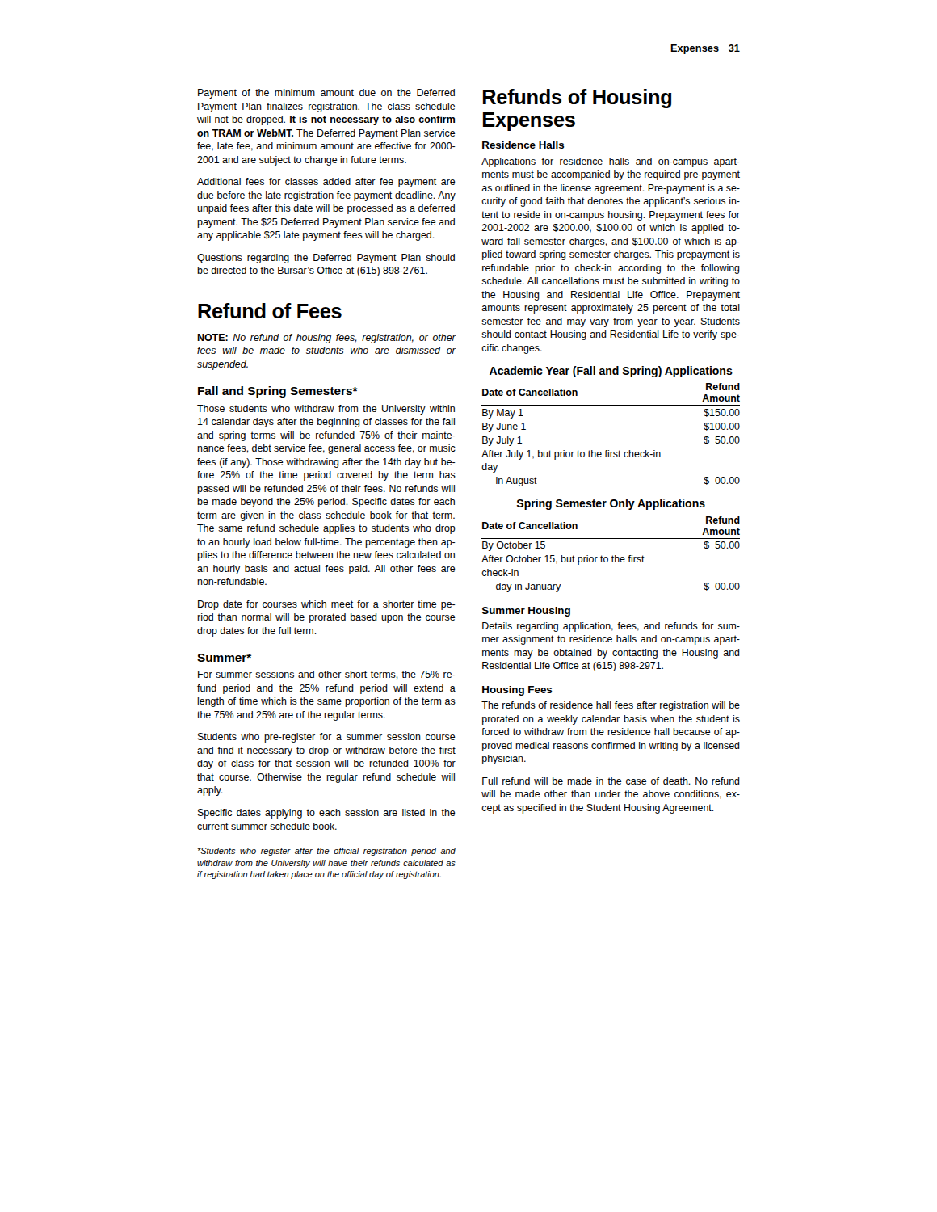Expenses31
Payment of the minimum amount due on the Deferred Payment Plan finalizes registration. The class schedule will not be dropped. It is not necessary to also confirm on TRAM or WebMT. The Deferred Payment Plan service fee, late fee, and minimum amount are effective for 2000-2001 and are subject to change in future terms.
Additional fees for classes added after fee payment are due before the late registration fee payment deadline. Any unpaid fees after this date will be processed as a deferred payment. The $25 Deferred Payment Plan service fee and any applicable $25 late payment fees will be charged.
Questions regarding the Deferred Payment Plan should be directed to the Bursar’s Office at (615) 898-2761.
Refund of Fees
NOTE: No refund of housing fees, registration, or other fees will be made to students who are dismissed or suspended.
Fall and Spring Semesters*
Those students who withdraw from the University within 14 calendar days after the beginning of classes for the fall and spring terms will be refunded 75% of their maintenance fees, debt service fee, general access fee, or music fees (if any). Those withdrawing after the 14th day but before 25% of the time period covered by the term has passed will be refunded 25% of their fees. No refunds will be made beyond the 25% period. Specific dates for each term are given in the class schedule book for that term. The same refund schedule applies to students who drop to an hourly load below full-time. The percentage then applies to the difference between the new fees calculated on an hourly basis and actual fees paid. All other fees are non-refundable.
Drop date for courses which meet for a shorter time period than normal will be prorated based upon the course drop dates for the full term.
Summer*
For summer sessions and other short terms, the 75% refund period and the 25% refund period will extend a length of time which is the same proportion of the term as the 75% and 25% are of the regular terms.
Students who pre-register for a summer session course and find it necessary to drop or withdraw before the first day of class for that session will be refunded 100% for that course. Otherwise the regular refund schedule will apply.
Specific dates applying to each session are listed in the current summer schedule book.
*Students who register after the official registration period and withdraw from the University will have their refunds calculated as if registration had taken place on the official day of registration.
Refunds of Housing Expenses
Residence Halls
Applications for residence halls and on-campus apartments must be accompanied by the required pre-payment as outlined in the license agreement. Pre-payment is a security of good faith that denotes the applicant’s serious intent to reside in on-campus housing. Prepayment fees for 2001-2002 are $200.00, $100.00 of which is applied toward fall semester charges, and $100.00 of which is applied toward spring semester charges. This prepayment is refundable prior to check-in according to the following schedule. All cancellations must be submitted in writing to the Housing and Residential Life Office. Prepayment amounts represent approximately 25 percent of the total semester fee and may vary from year to year. Students should contact Housing and Residential Life to verify specific changes.
Academic Year (Fall and Spring) Applications
| Date of Cancellation | Refund Amount |
| --- | --- |
| By May 1 | $150.00 |
| By June 1 | $100.00 |
| By July 1 | $ 50.00 |
| After July 1, but prior to the first check-in day | |
| in August | $ 00.00 |
Spring Semester Only Applications
| Date of Cancellation | Refund Amount |
| --- | --- |
| By October 15 | $ 50.00 |
| After October 15, but prior to the first check-in | |
| day in January | $ 00.00 |
Summer Housing
Details regarding application, fees, and refunds for summer assignment to residence halls and on-campus apartments may be obtained by contacting the Housing and Residential Life Office at (615) 898-2971.
Housing Fees
The refunds of residence hall fees after registration will be prorated on a weekly calendar basis when the student is forced to withdraw from the residence hall because of approved medical reasons confirmed in writing by a licensed physician.
Full refund will be made in the case of death. No refund will be made other than under the above conditions, except as specified in the Student Housing Agreement.